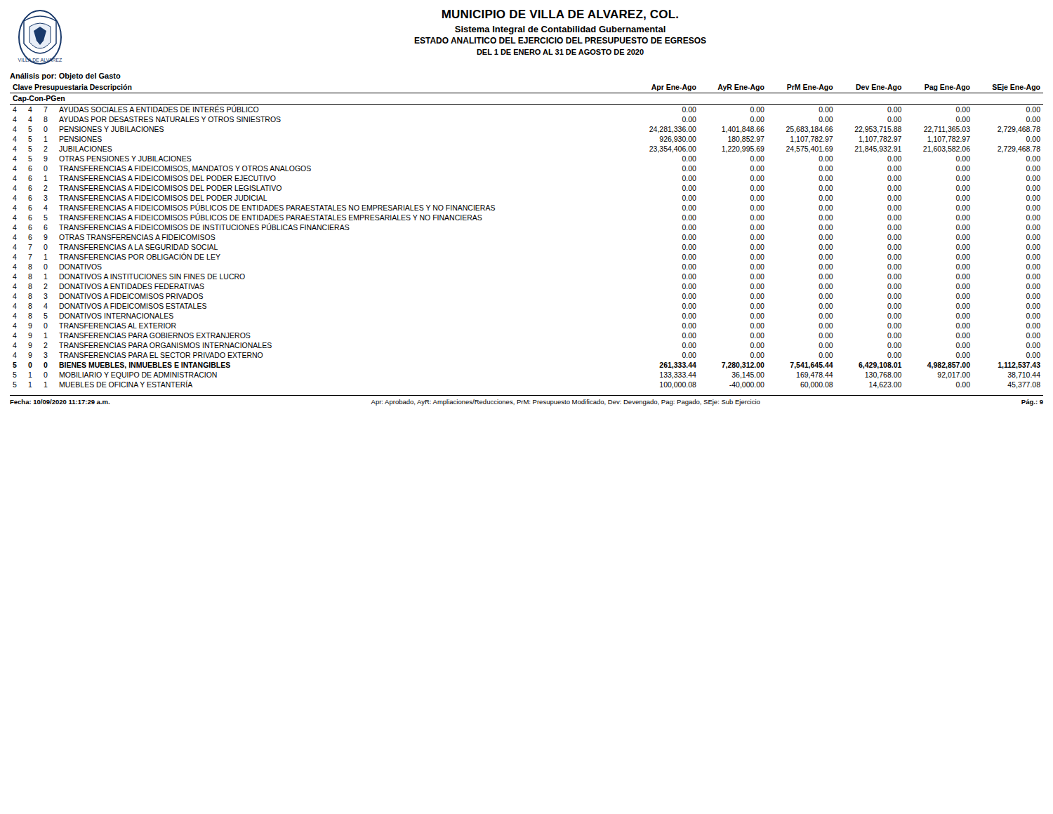VILLA DE ALVAREZ
MUNICIPIO DE VILLA DE ALVAREZ, COL.
Sistema Integral de Contabilidad Gubernamental
ESTADO ANALITICO DEL EJERCICIO DEL PRESUPUESTO DE EGRESOS
DEL 1 DE ENERO AL 31 DE AGOSTO DE 2020
Análisis por: Objeto del Gasto
| Clave Presupuestaria Descripción | Apr Ene-Ago | AyR Ene-Ago | PrM Ene-Ago | Dev Ene-Ago | Pag Ene-Ago | SEje Ene-Ago |
| --- | --- | --- | --- | --- | --- | --- |
| Cap-Con-PGen | | | | | | |
| 4 | 4 | 7 | AYUDAS SOCIALES A ENTIDADES DE INTERÉS PÚBLICO | 0.00 | 0.00 | 0.00 | 0.00 | 0.00 | 0.00 |
| 4 | 4 | 8 | AYUDAS POR DESASTRES NATURALES Y OTROS SINIESTROS | 0.00 | 0.00 | 0.00 | 0.00 | 0.00 | 0.00 |
| 4 | 5 | 0 | PENSIONES Y JUBILACIONES | 24,281,336.00 | 1,401,848.66 | 25,683,184.66 | 22,953,715.88 | 22,711,365.03 | 2,729,468.78 |
| 4 | 5 | 1 | PENSIONES | 926,930.00 | 180,852.97 | 1,107,782.97 | 1,107,782.97 | 1,107,782.97 | 0.00 |
| 4 | 5 | 2 | JUBILACIONES | 23,354,406.00 | 1,220,995.69 | 24,575,401.69 | 21,845,932.91 | 21,603,582.06 | 2,729,468.78 |
| 4 | 5 | 9 | OTRAS PENSIONES Y JUBILACIONES | 0.00 | 0.00 | 0.00 | 0.00 | 0.00 | 0.00 |
| 4 | 6 | 0 | TRANSFERENCIAS A FIDEICOMISOS, MANDATOS Y OTROS ANALOGOS | 0.00 | 0.00 | 0.00 | 0.00 | 0.00 | 0.00 |
| 4 | 6 | 1 | TRANSFERENCIAS A FIDEICOMISOS DEL PODER EJECUTIVO | 0.00 | 0.00 | 0.00 | 0.00 | 0.00 | 0.00 |
| 4 | 6 | 2 | TRANSFERENCIAS A FIDEICOMISOS DEL PODER LEGISLATIVO | 0.00 | 0.00 | 0.00 | 0.00 | 0.00 | 0.00 |
| 4 | 6 | 3 | TRANSFERENCIAS A FIDEICOMISOS DEL PODER JUDICIAL | 0.00 | 0.00 | 0.00 | 0.00 | 0.00 | 0.00 |
| 4 | 6 | 4 | TRANSFERENCIAS A FIDEICOMISOS PÚBLICOS DE ENTIDADES PARAESTATALES NO EMPRESARIALES Y NO FINANCIERAS | 0.00 | 0.00 | 0.00 | 0.00 | 0.00 | 0.00 |
| 4 | 6 | 5 | TRANSFERENCIAS A FIDEICOMISOS PÚBLICOS DE ENTIDADES PARAESTATALES EMPRESARIALES Y NO FINANCIERAS | 0.00 | 0.00 | 0.00 | 0.00 | 0.00 | 0.00 |
| 4 | 6 | 6 | TRANSFERENCIAS A FIDEICOMISOS DE INSTITUCIONES PÚBLICAS FINANCIERAS | 0.00 | 0.00 | 0.00 | 0.00 | 0.00 | 0.00 |
| 4 | 6 | 9 | OTRAS TRANSFERENCIAS A FIDEICOMISOS | 0.00 | 0.00 | 0.00 | 0.00 | 0.00 | 0.00 |
| 4 | 7 | 0 | TRANSFERENCIAS A LA SEGURIDAD SOCIAL | 0.00 | 0.00 | 0.00 | 0.00 | 0.00 | 0.00 |
| 4 | 7 | 1 | TRANSFERENCIAS POR OBLIGACIÓN DE LEY | 0.00 | 0.00 | 0.00 | 0.00 | 0.00 | 0.00 |
| 4 | 8 | 0 | DONATIVOS | 0.00 | 0.00 | 0.00 | 0.00 | 0.00 | 0.00 |
| 4 | 8 | 1 | DONATIVOS A INSTITUCIONES SIN FINES DE LUCRO | 0.00 | 0.00 | 0.00 | 0.00 | 0.00 | 0.00 |
| 4 | 8 | 2 | DONATIVOS A ENTIDADES FEDERATIVAS | 0.00 | 0.00 | 0.00 | 0.00 | 0.00 | 0.00 |
| 4 | 8 | 3 | DONATIVOS A FIDEICOMISOS PRIVADOS | 0.00 | 0.00 | 0.00 | 0.00 | 0.00 | 0.00 |
| 4 | 8 | 4 | DONATIVOS A FIDEICOMISOS ESTATALES | 0.00 | 0.00 | 0.00 | 0.00 | 0.00 | 0.00 |
| 4 | 8 | 5 | DONATIVOS INTERNACIONALES | 0.00 | 0.00 | 0.00 | 0.00 | 0.00 | 0.00 |
| 4 | 9 | 0 | TRANSFERENCIAS AL EXTERIOR | 0.00 | 0.00 | 0.00 | 0.00 | 0.00 | 0.00 |
| 4 | 9 | 1 | TRANSFERENCIAS PARA GOBIERNOS EXTRANJEROS | 0.00 | 0.00 | 0.00 | 0.00 | 0.00 | 0.00 |
| 4 | 9 | 2 | TRANSFERENCIAS PARA ORGANISMOS INTERNACIONALES | 0.00 | 0.00 | 0.00 | 0.00 | 0.00 | 0.00 |
| 4 | 9 | 3 | TRANSFERENCIAS PARA EL SECTOR PRIVADO EXTERNO | 0.00 | 0.00 | 0.00 | 0.00 | 0.00 | 0.00 |
| 5 | 0 | 0 | BIENES MUEBLES, INMUEBLES E INTANGIBLES | 261,333.44 | 7,280,312.00 | 7,541,645.44 | 6,429,108.01 | 4,982,857.00 | 1,112,537.43 |
| 5 | 1 | 0 | MOBILIARIO Y EQUIPO DE ADMINISTRACION | 133,333.44 | 36,145.00 | 169,478.44 | 130,768.00 | 92,017.00 | 38,710.44 |
| 5 | 1 | 1 | MUEBLES DE OFICINA Y ESTANTERÍA | 100,000.08 | -40,000.00 | 60,000.08 | 14,623.00 | 0.00 | 45,377.08 |
Fecha: 10/09/2020 11:17:29 a.m.
Apr: Aprobado, AyR: Ampliaciones/Reducciones, PrM: Presupuesto Modificado, Dev: Devengado, Pag: Pagado, SEje: Sub Ejercicio
Pág.: 9